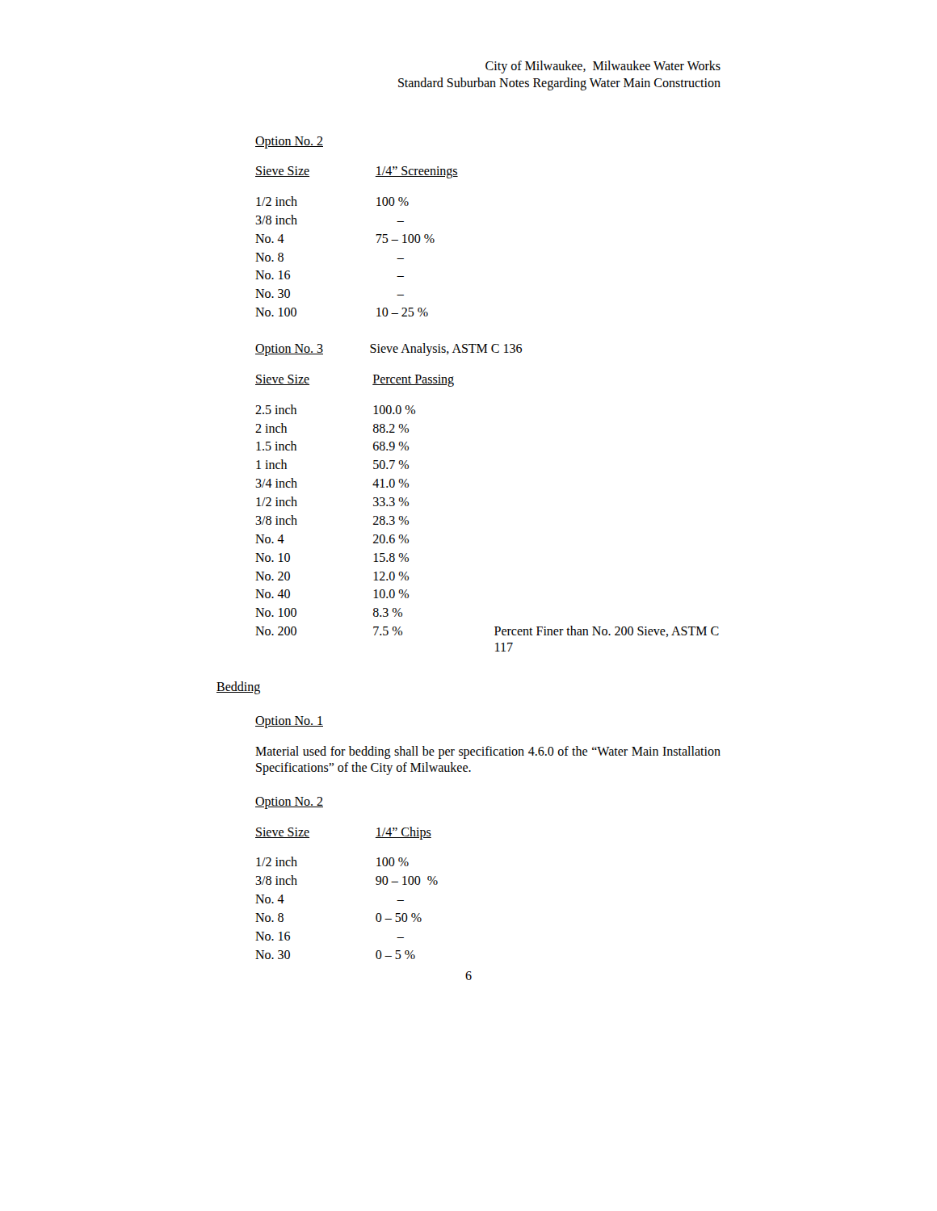City of Milwaukee, Milwaukee Water Works
Standard Suburban Notes Regarding Water Main Construction
Option No. 2
| Sieve Size | 1/4” Screenings |
| --- | --- |
| 1/2 inch | 100 % |
| 3/8 inch | – |
| No. 4 | 75 – 100 % |
| No. 8 | – |
| No. 16 | – |
| No. 30 | – |
| No. 100 | 10 – 25 % |
Option No. 3 Sieve Analysis, ASTM C 136
| Sieve Size | Percent Passing | |
| --- | --- | --- |
| 2.5 inch | 100.0 % | |
| 2 inch | 88.2 % | |
| 1.5 inch | 68.9 % | |
| 1 inch | 50.7 % | |
| 3/4 inch | 41.0 % | |
| 1/2 inch | 33.3 % | |
| 3/8 inch | 28.3 % | |
| No. 4 | 20.6 % | |
| No. 10 | 15.8 % | |
| No. 20 | 12.0 % | |
| No. 40 | 10.0 % | |
| No. 100 | 8.3 % | |
| No. 200 | 7.5 % | Percent Finer than No. 200 Sieve, ASTM C 117 |
Bedding
Option No. 1
Material used for bedding shall be per specification 4.6.0 of the “Water Main Installation Specifications” of the City of Milwaukee.
Option No. 2
| Sieve Size | 1/4” Chips |
| --- | --- |
| 1/2 inch | 100 % |
| 3/8 inch | 90 – 100 % |
| No. 4 | – |
| No. 8 | 0 – 50 % |
| No. 16 | – |
| No. 30 | 0 – 5 % |
6